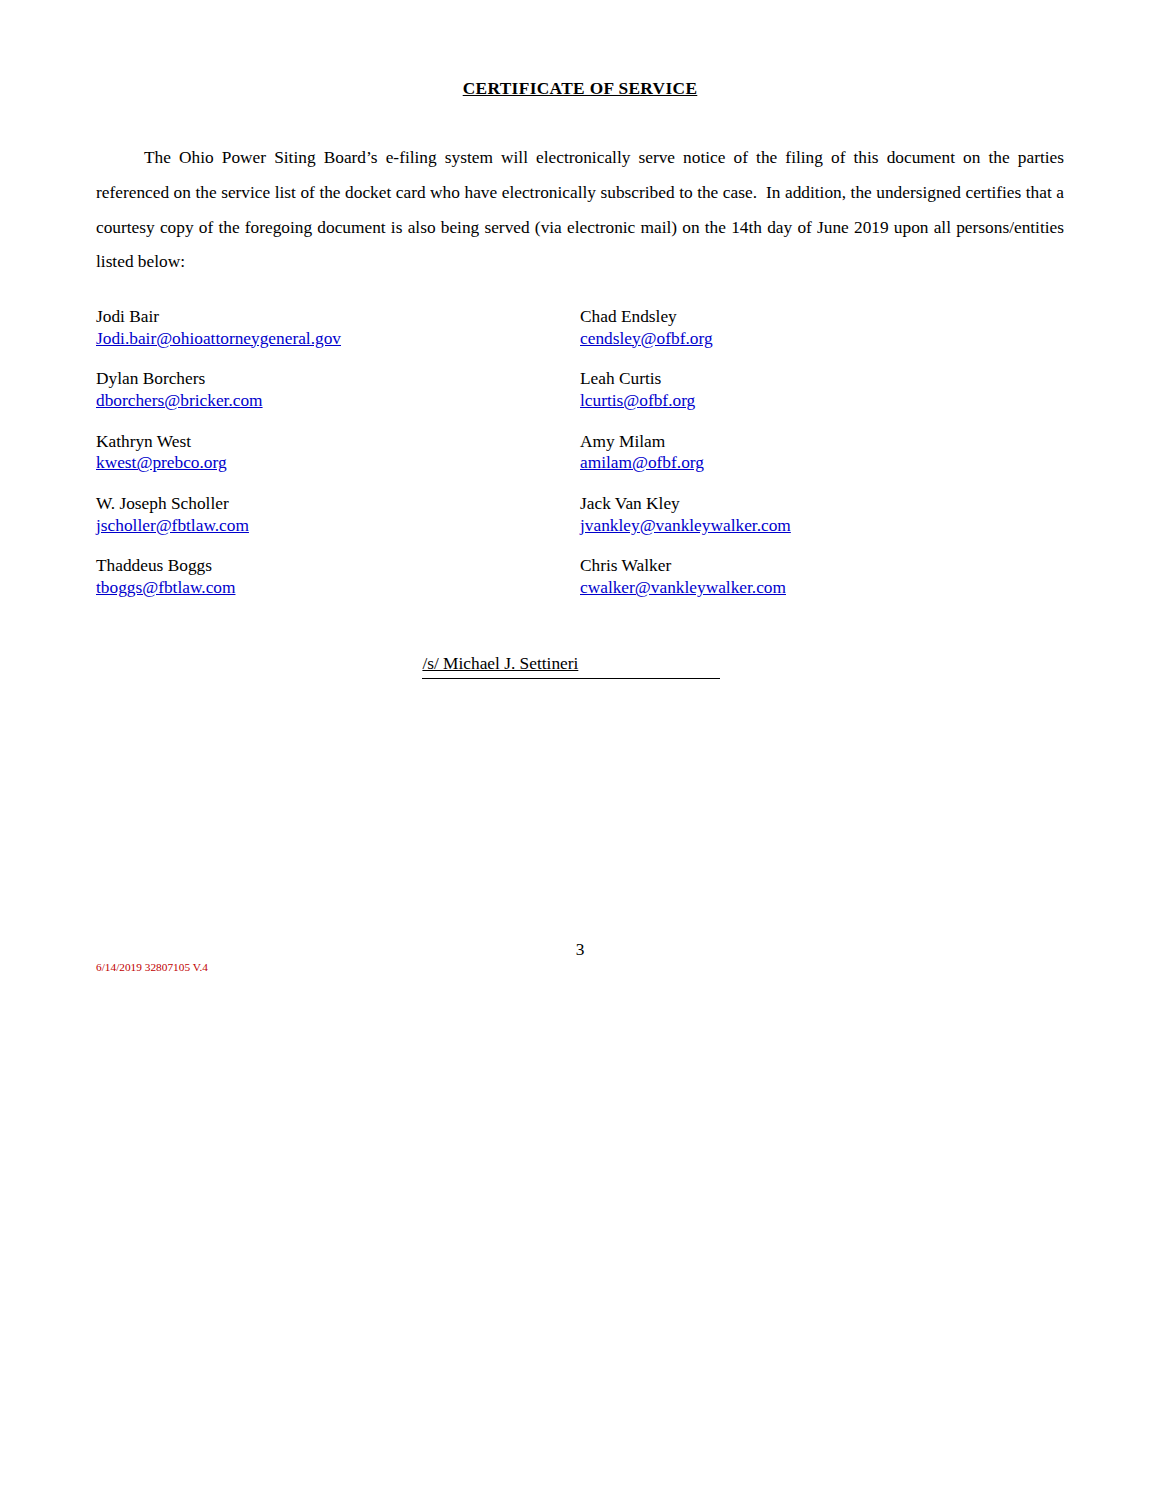CERTIFICATE OF SERVICE
The Ohio Power Siting Board’s e-filing system will electronically serve notice of the filing of this document on the parties referenced on the service list of the docket card who have electronically subscribed to the case. In addition, the undersigned certifies that a courtesy copy of the foregoing document is also being served (via electronic mail) on the 14th day of June 2019 upon all persons/entities listed below:
| Jodi Bair Jodi.bair@ohioattorneygeneral.gov | Chad Endsley cendsley@ofbf.org |
| Dylan Borchers dborchers@bricker.com | Leah Curtis lcurtis@ofbf.org |
| Kathryn West kwest@prebco.org | Amy Milam amilam@ofbf.org |
| W. Joseph Scholler jscholler@fbtlaw.com | Jack Van Kley jvankley@vankleywalker.com |
| Thaddeus Boggs tboggs@fbtlaw.com | Chris Walker cwalker@vankleywalker.com |
/s/ Michael J. Settineri
3
6/14/2019 32807105 V.4